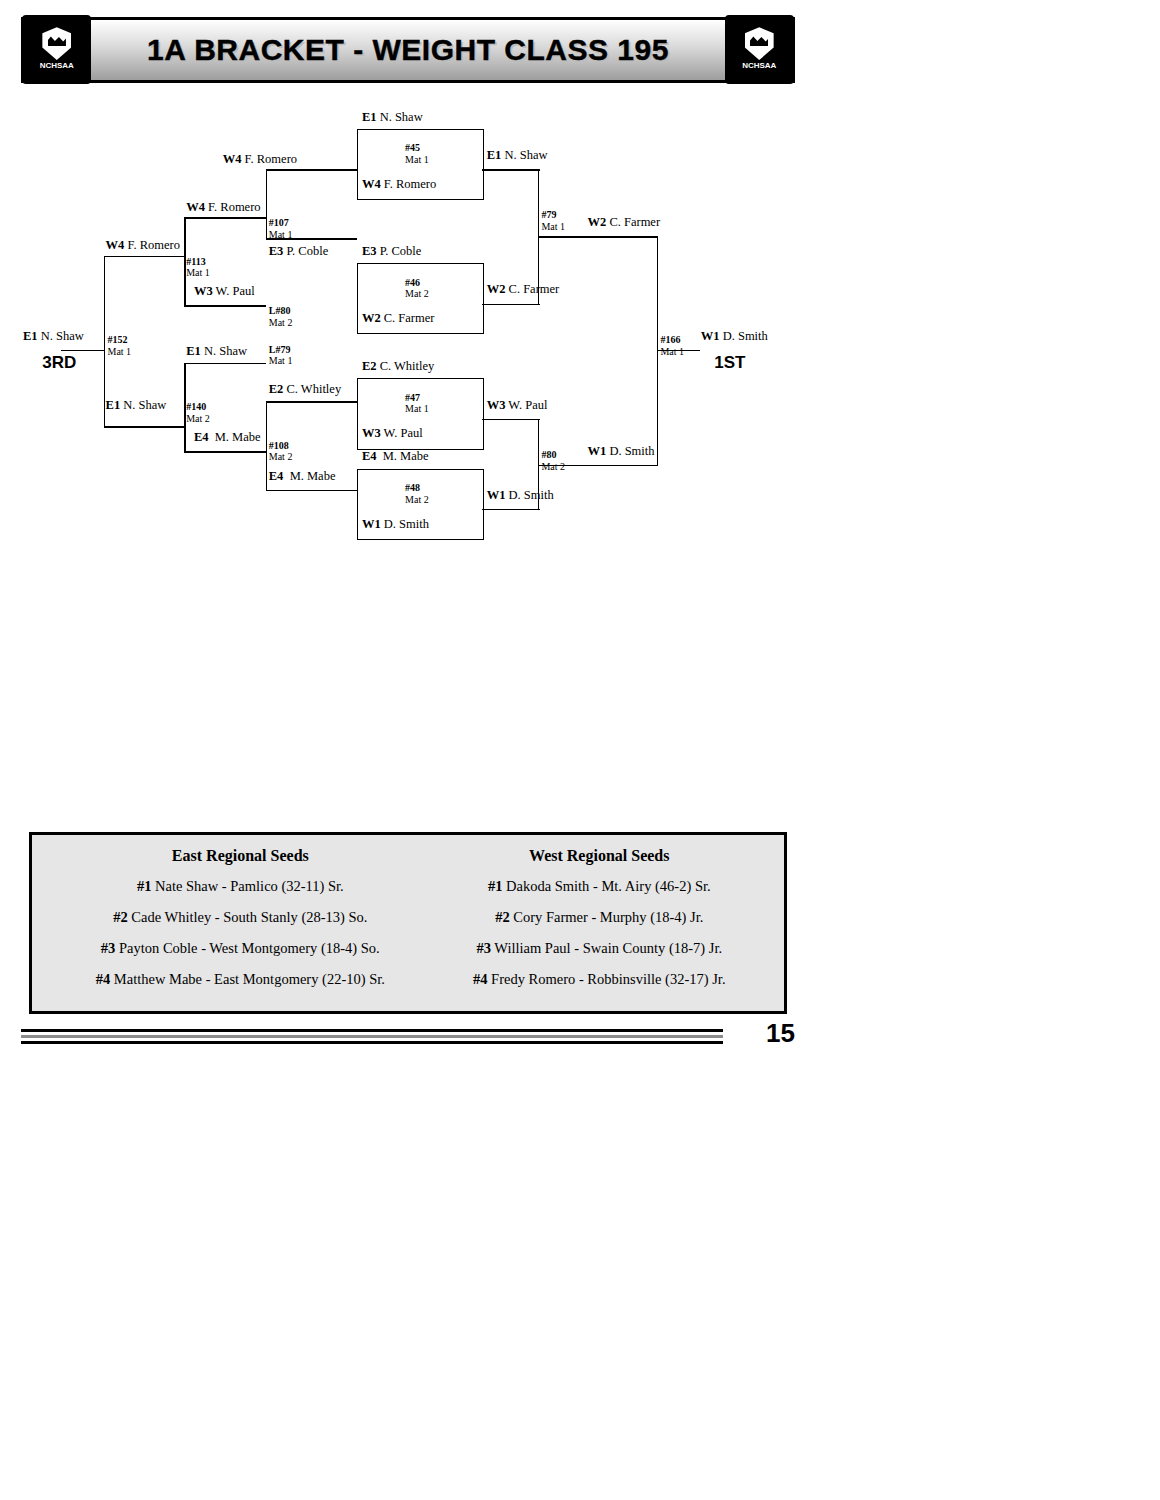NCHSAA
1A BRACKET - WEIGHT CLASS 195
NCHSAA
W4 F. Romero
E1 N. Shaw
#45
Mat 1
W4 F. Romero
W4 F. Romero
#107
Mat 1
E3 P. Coble
W4 F. Romero
#113
Mat 1
W3 W. Paul
E3 P. Coble
#46
Mat 2
W2 C. Farmer
L#80
Mat 2
E1 N. Shaw
W2 C. Farmer
#79
Mat 1
W2 C. Farmer
E1 N. Shaw
L#79
Mat 1
E1 N. Shaw
#140
Mat 2
E4 M. Mabe
E2 C. Whitley
#108
Mat 2
E4 M. Mabe
E2 C. Whitley
#47
Mat 1
W3 W. Paul
E4 M. Mabe
#48
Mat 2
W1 D. Smith
W3 W. Paul
W1 D. Smith
#80
Mat 2
W1 D. Smith
#166
Mat 1
W1 D. Smith
1ST
#152
Mat 1
E1 N. Shaw
3RD
| East Regional Seeds | West Regional Seeds |
| --- | --- |
| #1 Nate Shaw - Pamlico (32-11) Sr. | #1 Dakoda Smith - Mt. Airy (46-2) Sr. |
| #2 Cade Whitley - South Stanly (28-13) So. | #2 Cory Farmer - Murphy (18-4) Jr. |
| #3 Payton Coble - West Montgomery (18-4) So. | #3 William Paul - Swain County (18-7) Jr. |
| #4 Matthew Mabe - East Montgomery (22-10) Sr. | #4 Fredy Romero - Robbinsville (32-17) Jr. |
15